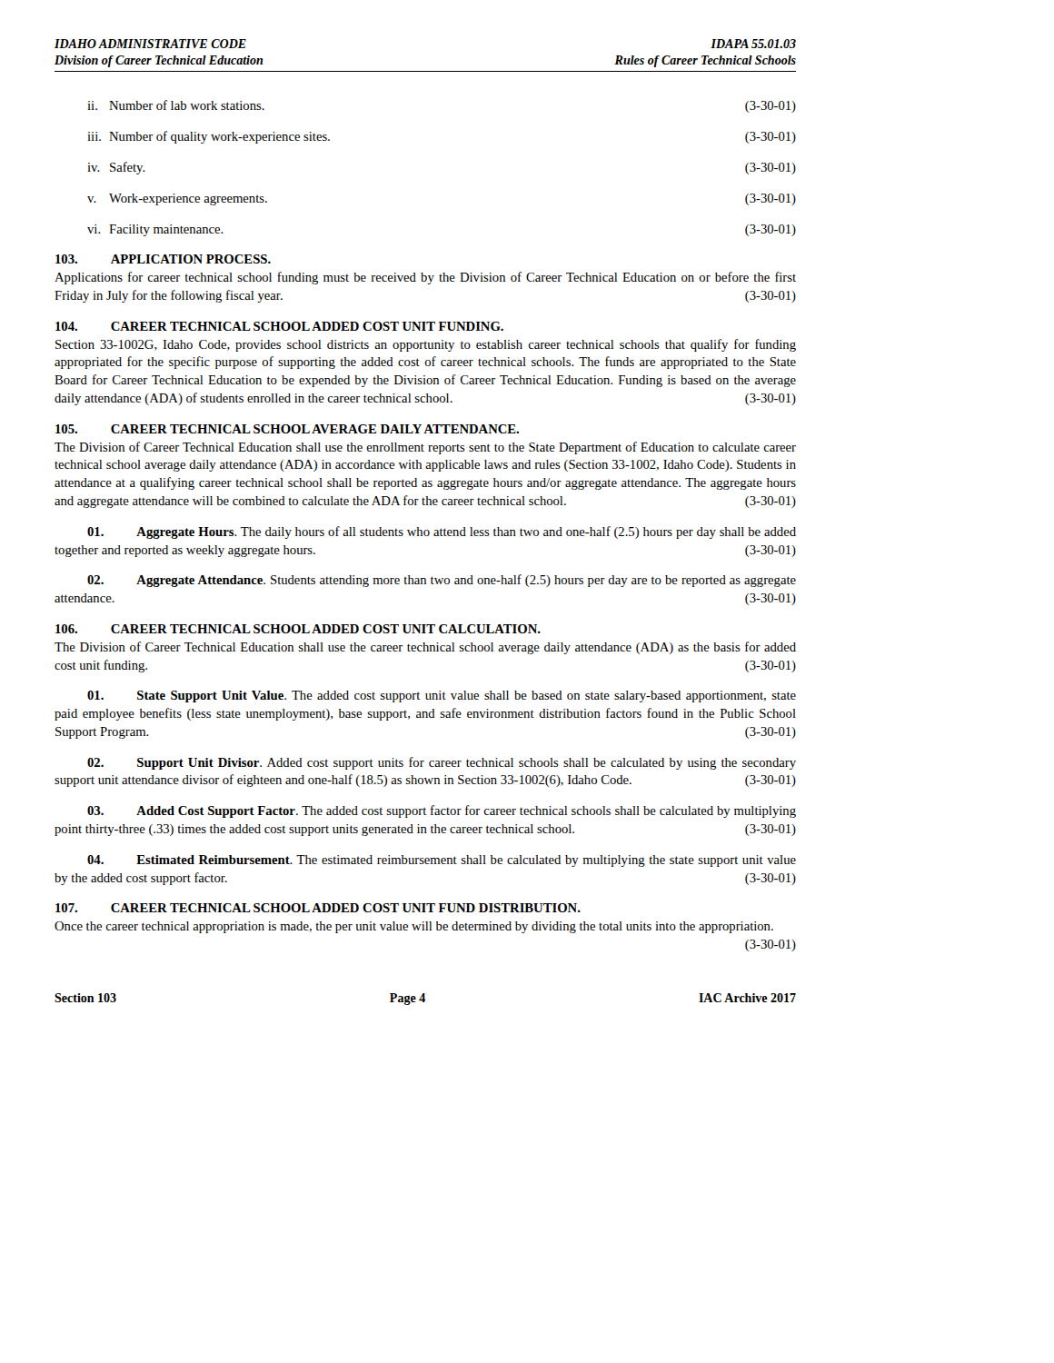IDAHO ADMINISTRATIVE CODE
Division of Career Technical Education
IDAPA 55.01.03
Rules of Career Technical Schools
ii.
Number of lab work stations.
(3-30-01)
iii.
Number of quality work-experience sites.
(3-30-01)
iv.
Safety.
(3-30-01)
v.
Work-experience agreements.
(3-30-01)
vi.
Facility maintenance.
(3-30-01)
103. APPLICATION PROCESS.
Applications for career technical school funding must be received by the Division of Career Technical Education on or before the first Friday in July for the following fiscal year.(3-30-01)
104. CAREER TECHNICAL SCHOOL ADDED COST UNIT FUNDING.
Section 33-1002G, Idaho Code, provides school districts an opportunity to establish career technical schools that qualify for funding appropriated for the specific purpose of supporting the added cost of career technical schools. The funds are appropriated to the State Board for Career Technical Education to be expended by the Division of Career Technical Education. Funding is based on the average daily attendance (ADA) of students enrolled in the career technical school.(3-30-01)
105. CAREER TECHNICAL SCHOOL AVERAGE DAILY ATTENDANCE.
The Division of Career Technical Education shall use the enrollment reports sent to the State Department of Education to calculate career technical school average daily attendance (ADA) in accordance with applicable laws and rules (Section 33-1002, Idaho Code). Students in attendance at a qualifying career technical school shall be reported as aggregate hours and/or aggregate attendance. The aggregate hours and aggregate attendance will be combined to calculate the ADA for the career technical school.(3-30-01)
01. Aggregate Hours. The daily hours of all students who attend less than two and one-half (2.5) hours per day shall be added together and reported as weekly aggregate hours.(3-30-01)
02. Aggregate Attendance. Students attending more than two and one-half (2.5) hours per day are to be reported as aggregate attendance.(3-30-01)
106. CAREER TECHNICAL SCHOOL ADDED COST UNIT CALCULATION.
The Division of Career Technical Education shall use the career technical school average daily attendance (ADA) as the basis for added cost unit funding.(3-30-01)
01. State Support Unit Value. The added cost support unit value shall be based on state salary-based apportionment, state paid employee benefits (less state unemployment), base support, and safe environment distribution factors found in the Public School Support Program.(3-30-01)
02. Support Unit Divisor. Added cost support units for career technical schools shall be calculated by using the secondary support unit attendance divisor of eighteen and one-half (18.5) as shown in Section 33-1002(6), Idaho Code.(3-30-01)
03. Added Cost Support Factor. The added cost support factor for career technical schools shall be calculated by multiplying point thirty-three (.33) times the added cost support units generated in the career technical school.(3-30-01)
04. Estimated Reimbursement. The estimated reimbursement shall be calculated by multiplying the state support unit value by the added cost support factor.(3-30-01)
107. CAREER TECHNICAL SCHOOL ADDED COST UNIT FUND DISTRIBUTION.
Once the career technical appropriation is made, the per unit value will be determined by dividing the total units into the appropriation.(3-30-01)
Section 103
Page 4
IAC Archive 2017